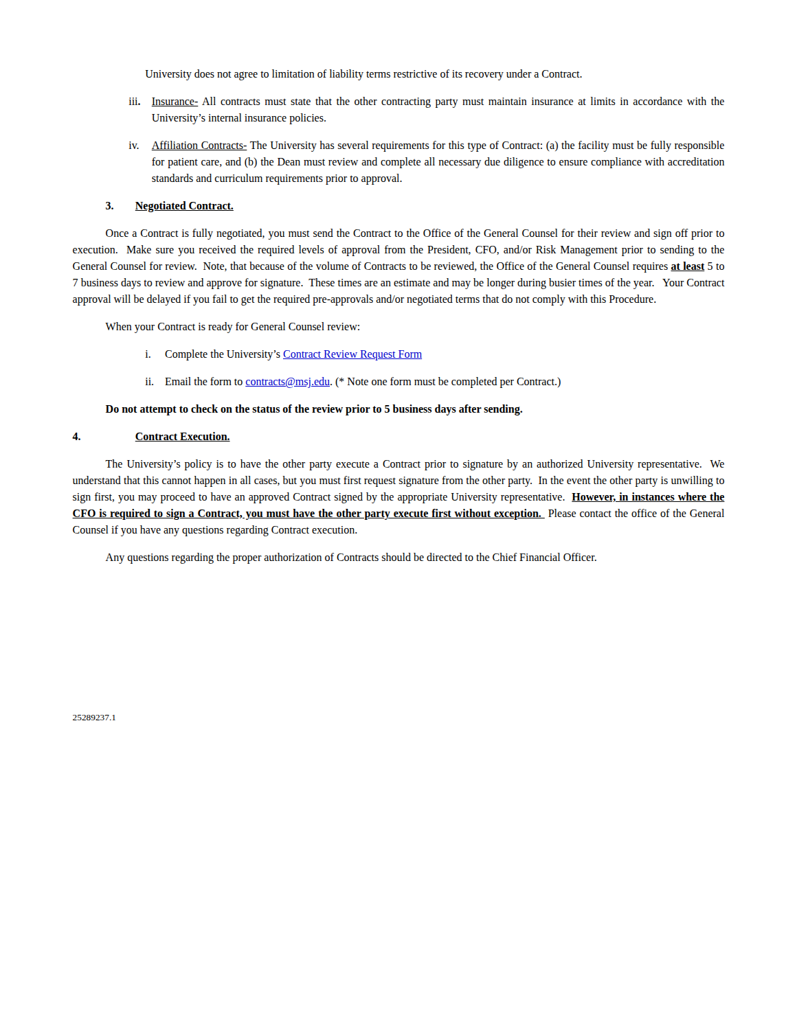University does not agree to limitation of liability terms restrictive of its recovery under a Contract.
iii. Insurance- All contracts must state that the other contracting party must maintain insurance at limits in accordance with the University’s internal insurance policies.
iv. Affiliation Contracts- The University has several requirements for this type of Contract: (a) the facility must be fully responsible for patient care, and (b) the Dean must review and complete all necessary due diligence to ensure compliance with accreditation standards and curriculum requirements prior to approval.
3. Negotiated Contract.
Once a Contract is fully negotiated, you must send the Contract to the Office of the General Counsel for their review and sign off prior to execution. Make sure you received the required levels of approval from the President, CFO, and/or Risk Management prior to sending to the General Counsel for review. Note, that because of the volume of Contracts to be reviewed, the Office of the General Counsel requires at least 5 to 7 business days to review and approve for signature. These times are an estimate and may be longer during busier times of the year. Your Contract approval will be delayed if you fail to get the required pre-approvals and/or negotiated terms that do not comply with this Procedure.
When your Contract is ready for General Counsel review:
i. Complete the University’s Contract Review Request Form
ii. Email the form to contracts@msj.edu. (* Note one form must be completed per Contract.)
Do not attempt to check on the status of the review prior to 5 business days after sending.
4. Contract Execution.
The University’s policy is to have the other party execute a Contract prior to signature by an authorized University representative. We understand that this cannot happen in all cases, but you must first request signature from the other party. In the event the other party is unwilling to sign first, you may proceed to have an approved Contract signed by the appropriate University representative. However, in instances where the CFO is required to sign a Contract, you must have the other party execute first without exception. Please contact the office of the General Counsel if you have any questions regarding Contract execution.
Any questions regarding the proper authorization of Contracts should be directed to the Chief Financial Officer.
25289237.1